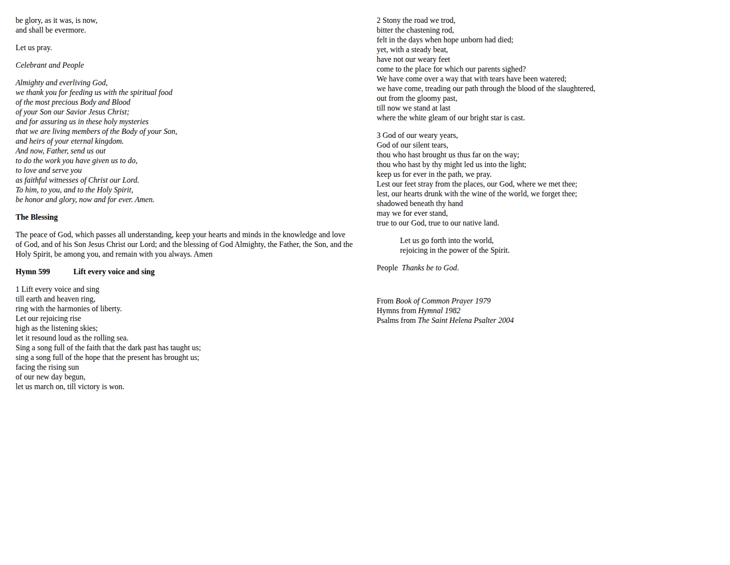be glory, as it was, is now,
and shall be evermore.
Let us pray.
Celebrant and People
Almighty and everliving God,
we thank you for feeding us with the spiritual food
of the most precious Body and Blood
of your Son our Savior Jesus Christ;
and for assuring us in these holy mysteries
that we are living members of the Body of your Son,
and heirs of your eternal kingdom.
And now, Father, send us out
to do the work you have given us to do,
to love and serve you
as faithful witnesses of Christ our Lord.
To him, to you, and to the Holy Spirit,
be honor and glory, now and for ever. Amen.
The Blessing
The peace of God, which passes all understanding, keep your hearts and minds in the knowledge and love of God, and of his Son Jesus Christ our Lord; and the blessing of God Almighty, the Father, the Son, and the Holy Spirit, be among you, and remain with you always. Amen
Hymn 599 Lift every voice and sing
1 Lift every voice and sing
till earth and heaven ring,
ring with the harmonies of liberty.
Let our rejoicing rise
high as the listening skies;
let it resound loud as the rolling sea.
Sing a song full of the faith that the dark past has taught us;
sing a song full of the hope that the present has brought us;
facing the rising sun
of our new day begun,
let us march on, till victory is won.
2 Stony the road we trod,
bitter the chastening rod,
felt in the days when hope unborn had died;
yet, with a steady beat,
have not our weary feet
come to the place for which our parents sighed?
We have come over a way that with tears have been watered;
we have come, treading our path through the blood of the slaughtered,
out from the gloomy past,
till now we stand at last
where the white gleam of our bright star is cast.
3 God of our weary years,
God of our silent tears,
thou who hast brought us thus far on the way;
thou who hast by thy might led us into the light;
keep us for ever in the path, we pray.
Lest our feet stray from the places, our God, where we met thee;
lest, our hearts drunk with the wine of the world, we forget thee;
shadowed beneath thy hand
may we for ever stand,
true to our God, true to our native land.
Let us go forth into the world,
rejoicing in the power of the Spirit.
People Thanks be to God.
From Book of Common Prayer 1979
Hymns from Hymnal 1982
Psalms from The Saint Helena Psalter 2004